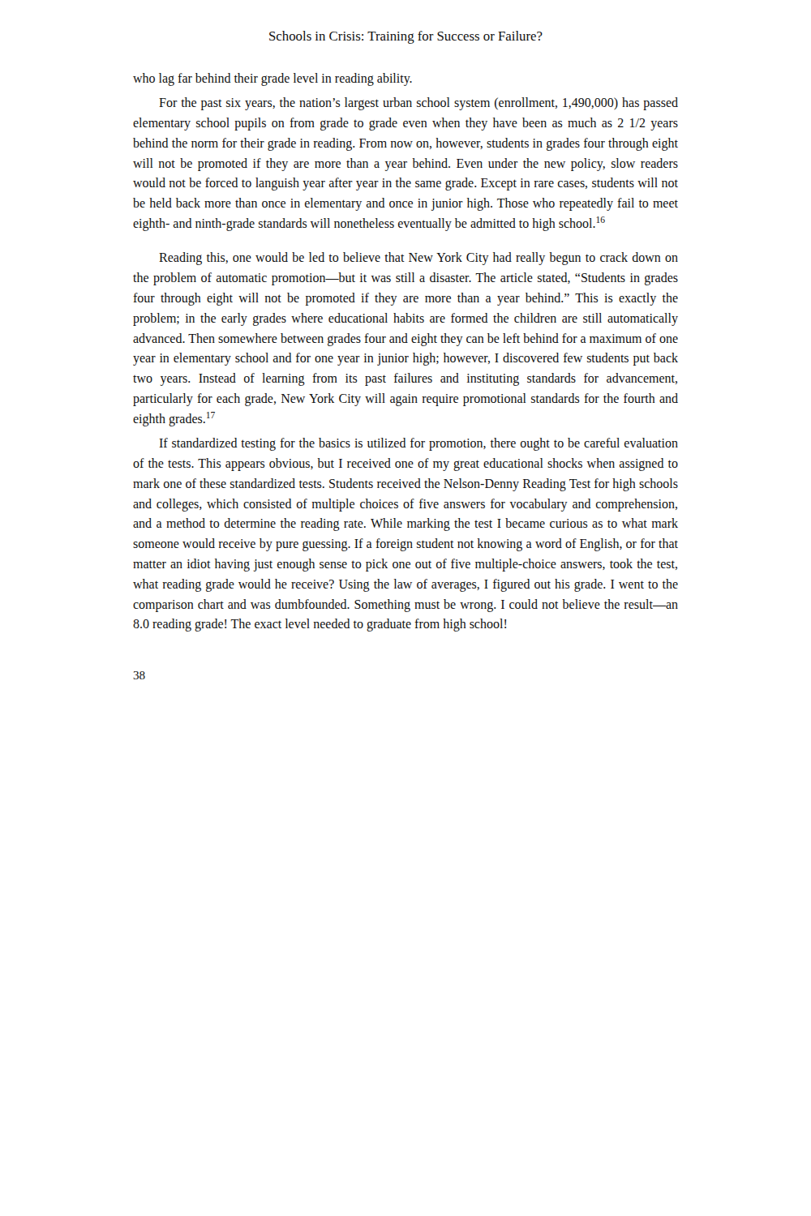Schools in Crisis: Training for Success or Failure?
who lag far behind their grade level in reading ability.
For the past six years, the nation’s largest urban school system (enrollment, 1,490,000) has passed elementary school pupils on from grade to grade even when they have been as much as 2 1/2 years behind the norm for their grade in reading. From now on, however, students in grades four through eight will not be promoted if they are more than a year behind. Even under the new policy, slow readers would not be forced to languish year after year in the same grade. Except in rare cases, students will not be held back more than once in elementary and once in junior high. Those who repeatedly fail to meet eighth- and ninth-grade standards will nonetheless eventually be admitted to high school.16
Reading this, one would be led to believe that New York City had really begun to crack down on the problem of automatic promotion—but it was still a disaster. The article stated, “Students in grades four through eight will not be promoted if they are more than a year behind.” This is exactly the problem; in the early grades where educational habits are formed the children are still automatically advanced. Then somewhere between grades four and eight they can be left behind for a maximum of one year in elementary school and for one year in junior high; however, I discovered few students put back two years. Instead of learning from its past failures and instituting standards for advancement, particularly for each grade, New York City will again require promotional standards for the fourth and eighth grades.17
If standardized testing for the basics is utilized for promotion, there ought to be careful evaluation of the tests. This appears obvious, but I received one of my great educational shocks when assigned to mark one of these standardized tests. Students received the Nelson-Denny Reading Test for high schools and colleges, which consisted of multiple choices of five answers for vocabulary and comprehension, and a method to determine the reading rate. While marking the test I became curious as to what mark someone would receive by pure guessing. If a foreign student not knowing a word of English, or for that matter an idiot having just enough sense to pick one out of five multiple-choice answers, took the test, what reading grade would he receive? Using the law of averages, I figured out his grade. I went to the comparison chart and was dumbfounded. Something must be wrong. I could not believe the result—an 8.0 reading grade! The exact level needed to graduate from high school!
38